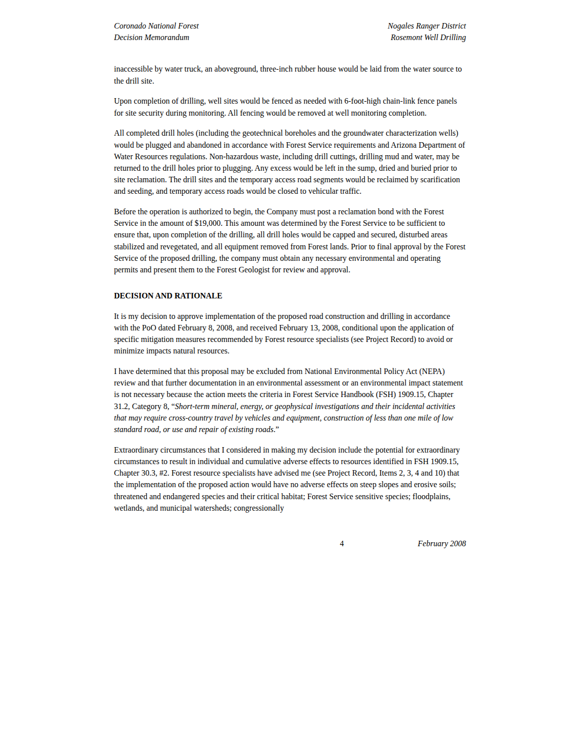Coronado National Forest Decision Memorandum
Nogales Ranger District Rosemont Well Drilling
inaccessible by water truck, an aboveground, three-inch rubber house would be laid from the water source to the drill site.
Upon completion of drilling, well sites would be fenced as needed with 6-foot-high chain-link fence panels for site security during monitoring. All fencing would be removed at well monitoring completion.
All completed drill holes (including the geotechnical boreholes and the groundwater characterization wells) would be plugged and abandoned in accordance with Forest Service requirements and Arizona Department of Water Resources regulations. Non-hazardous waste, including drill cuttings, drilling mud and water, may be returned to the drill holes prior to plugging. Any excess would be left in the sump, dried and buried prior to site reclamation. The drill sites and the temporary access road segments would be reclaimed by scarification and seeding, and temporary access roads would be closed to vehicular traffic.
Before the operation is authorized to begin, the Company must post a reclamation bond with the Forest Service in the amount of $19,000. This amount was determined by the Forest Service to be sufficient to ensure that, upon completion of the drilling, all drill holes would be capped and secured, disturbed areas stabilized and revegetated, and all equipment removed from Forest lands. Prior to final approval by the Forest Service of the proposed drilling, the company must obtain any necessary environmental and operating permits and present them to the Forest Geologist for review and approval.
DECISION AND RATIONALE
It is my decision to approve implementation of the proposed road construction and drilling in accordance with the PoO dated February 8, 2008, and received February 13, 2008, conditional upon the application of specific mitigation measures recommended by Forest resource specialists (see Project Record) to avoid or minimize impacts natural resources.
I have determined that this proposal may be excluded from National Environmental Policy Act (NEPA) review and that further documentation in an environmental assessment or an environmental impact statement is not necessary because the action meets the criteria in Forest Service Handbook (FSH) 1909.15, Chapter 31.2, Category 8, “Short-term mineral, energy, or geophysical investigations and their incidental activities that may require cross-country travel by vehicles and equipment, construction of less than one mile of low standard road, or use and repair of existing roads.”
Extraordinary circumstances that I considered in making my decision include the potential for extraordinary circumstances to result in individual and cumulative adverse effects to resources identified in FSH 1909.15, Chapter 30.3, #2. Forest resource specialists have advised me (see Project Record, Items 2, 3, 4 and 10) that the implementation of the proposed action would have no adverse effects on steep slopes and erosive soils; threatened and endangered species and their critical habitat; Forest Service sensitive species; floodplains, wetlands, and municipal watersheds; congressionally
4
February 2008